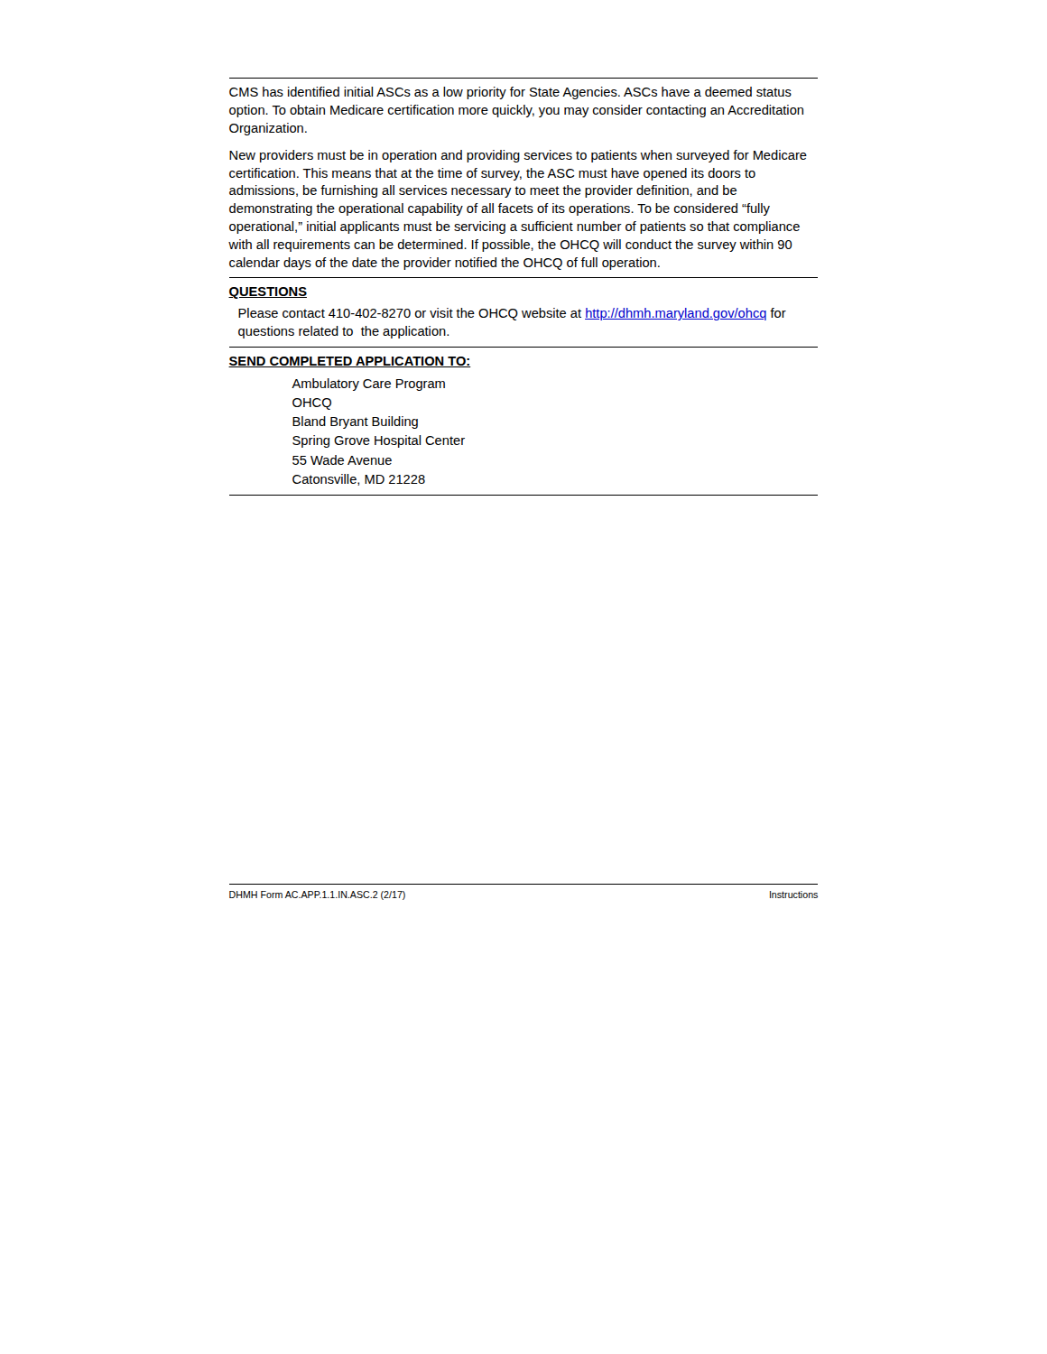CMS has identified initial ASCs as a low priority for State Agencies. ASCs have a deemed status option. To obtain Medicare certification more quickly, you may consider contacting an Accreditation Organization.
New providers must be in operation and providing services to patients when surveyed for Medicare certification. This means that at the time of survey, the ASC must have opened its doors to admissions, be furnishing all services necessary to meet the provider definition, and be demonstrating the operational capability of all facets of its operations. To be considered “fully operational,” initial applicants must be servicing a sufficient number of patients so that compliance with all requirements can be determined. If possible, the OHCQ will conduct the survey within 90 calendar days of the date the provider notified the OHCQ of full operation.
QUESTIONS
Please contact 410-402-8270 or visit the OHCQ website at http://dhmh.maryland.gov/ohcq for questions related to the application.
SEND COMPLETED APPLICATION TO:
Ambulatory Care Program
OHCQ
Bland Bryant Building
Spring Grove Hospital Center
55 Wade Avenue
Catonsville, MD 21228
DHMH Form AC.APP.1.1.IN.ASC.2 (2/17) Instructions